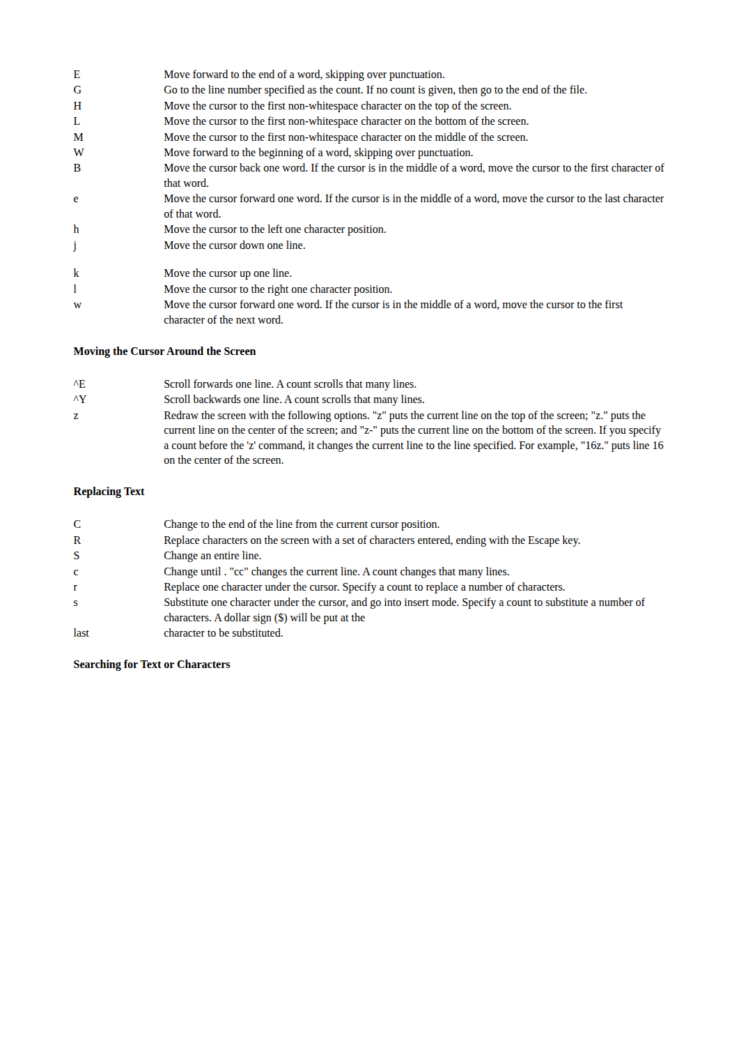| E | Move forward to the end of a word, skipping over punctuation. |
| G | Go to the line number specified as the count. If no count is given, then go to the end of the file. |
| H | Move the cursor to the first non-whitespace character on the top of the screen. |
| L | Move the cursor to the first non-whitespace character on the bottom of the screen. |
| M | Move the cursor to the first non-whitespace character on the middle of the screen. |
| W | Move forward to the beginning of a word, skipping over punctuation. |
| B | Move the cursor back one word. If the cursor is in the middle of a word, move the cursor to the first character of that word. |
| e | Move the cursor forward one word. If the cursor is in the middle of a word, move the cursor to the last character of that word. |
| h | Move the cursor to the left one character position. |
| j | Move the cursor down one line. |
| k | Move the cursor up one line. |
| l | Move the cursor to the right one character position. |
| w | Move the cursor forward one word. If the cursor is in the middle of a word, move the cursor to the first character of the next word. |
Moving the Cursor Around the Screen
| ^E | Scroll forwards one line. A count scrolls that many lines. |
| ^Y | Scroll backwards one line. A count scrolls that many lines. |
| z | Redraw the screen with the following options. "z" puts the current line on the top of the screen; "z." puts the current line on the center of the screen; and "z-" puts the current line on the bottom of the screen. If you specify a count before the 'z' command, it changes the current line to the line specified. For example, "16z." puts line 16 on the center of the screen. |
Replacing Text
| C | Change to the end of the line from the current cursor position. |
| R | Replace characters on the screen with a set of characters entered, ending with the Escape key. |
| S | Change an entire line. |
| c | Change until . "cc" changes the current line. A count changes that many lines. |
| r | Replace one character under the cursor. Specify a count to replace a number of characters. |
| s | Substitute one character under the cursor, and go into insert mode. Specify a count to substitute a number of characters. A dollar sign ($) will be put at the |
| last | character to be substituted. |
Searching for Text or Characters